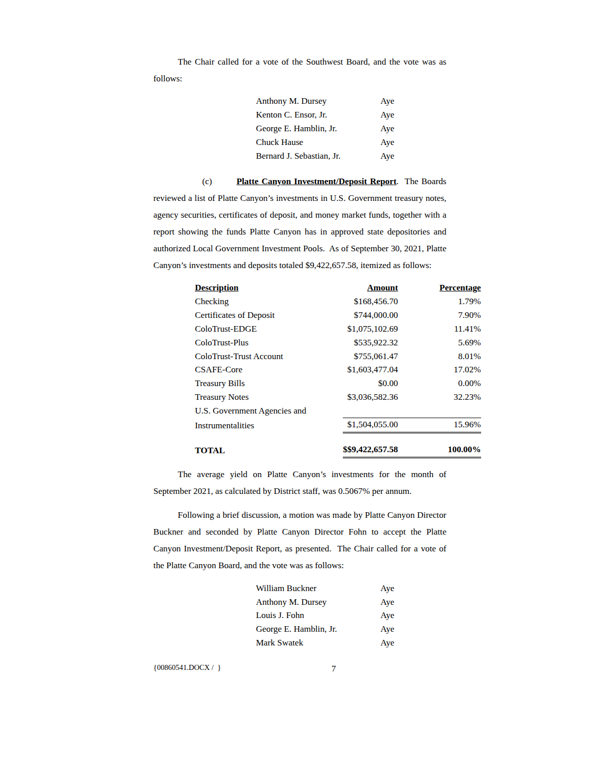The Chair called for a vote of the Southwest Board, and the vote was as follows:
Anthony M. Dursey Aye
Kenton C. Ensor, Jr. Aye
George E. Hamblin, Jr. Aye
Chuck Hause Aye
Bernard J. Sebastian, Jr. Aye
(c) Platte Canyon Investment/Deposit Report. The Boards reviewed a list of Platte Canyon’s investments in U.S. Government treasury notes, agency securities, certificates of deposit, and money market funds, together with a report showing the funds Platte Canyon has in approved state depositories and authorized Local Government Investment Pools. As of September 30, 2021, Platte Canyon’s investments and deposits totaled $9,422,657.58, itemized as follows:
| Description | Amount | Percentage |
| --- | --- | --- |
| Checking | $168,456.70 | 1.79% |
| Certificates of Deposit | $744,000.00 | 7.90% |
| ColoTrust-EDGE | $1,075,102.69 | 11.41% |
| ColoTrust-Plus | $535,922.32 | 5.69% |
| ColoTrust-Trust Account | $755,061.47 | 8.01% |
| CSAFE-Core | $1,603,477.04 | 17.02% |
| Treasury Bills | $0.00 | 0.00% |
| Treasury Notes | $3,036,582.36 | 32.23% |
| U.S. Government Agencies and | | |
| Instrumentalities | $1,504,055.00 | 15.96% |
| TOTAL | $$9,422,657.58 | 100.00% |
The average yield on Platte Canyon’s investments for the month of September 2021, as calculated by District staff, was 0.5067% per annum.
Following a brief discussion, a motion was made by Platte Canyon Director Buckner and seconded by Platte Canyon Director Fohn to accept the Platte Canyon Investment/Deposit Report, as presented. The Chair called for a vote of the Platte Canyon Board, and the vote was as follows:
William Buckner Aye
Anthony M. Dursey Aye
Louis J. Fohn Aye
George E. Hamblin, Jr. Aye
Mark Swatek Aye
{00860541.DOCX / }
7